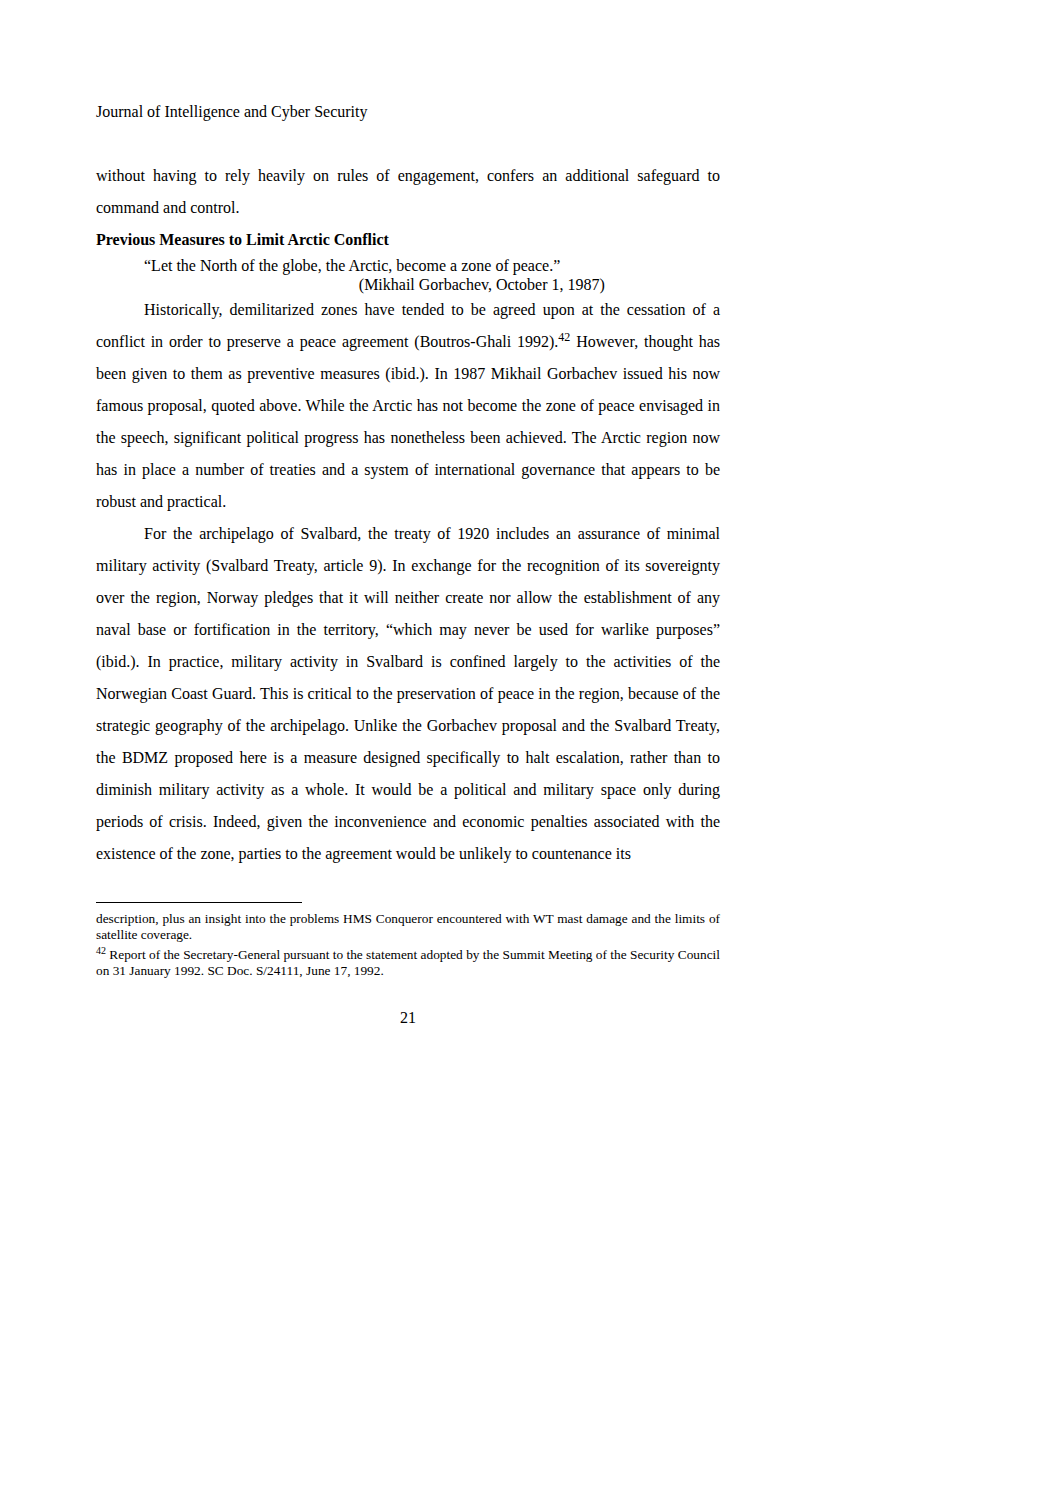Journal of Intelligence and Cyber Security
without having to rely heavily on rules of engagement, confers an additional safeguard to command and control.
Previous Measures to Limit Arctic Conflict
“Let the North of the globe, the Arctic, become a zone of peace.”
(Mikhail Gorbachev, October 1, 1987)
Historically, demilitarized zones have tended to be agreed upon at the cessation of a conflict in order to preserve a peace agreement (Boutros-Ghali 1992).42 However, thought has been given to them as preventive measures (ibid.). In 1987 Mikhail Gorbachev issued his now famous proposal, quoted above. While the Arctic has not become the zone of peace envisaged in the speech, significant political progress has nonetheless been achieved. The Arctic region now has in place a number of treaties and a system of international governance that appears to be robust and practical.
For the archipelago of Svalbard, the treaty of 1920 includes an assurance of minimal military activity (Svalbard Treaty, article 9). In exchange for the recognition of its sovereignty over the region, Norway pledges that it will neither create nor allow the establishment of any naval base or fortification in the territory, “which may never be used for warlike purposes” (ibid.). In practice, military activity in Svalbard is confined largely to the activities of the Norwegian Coast Guard. This is critical to the preservation of peace in the region, because of the strategic geography of the archipelago. Unlike the Gorbachev proposal and the Svalbard Treaty, the BDMZ proposed here is a measure designed specifically to halt escalation, rather than to diminish military activity as a whole. It would be a political and military space only during periods of crisis. Indeed, given the inconvenience and economic penalties associated with the existence of the zone, parties to the agreement would be unlikely to countenance its
description, plus an insight into the problems HMS Conqueror encountered with WT mast damage and the limits of satellite coverage.
42 Report of the Secretary-General pursuant to the statement adopted by the Summit Meeting of the Security Council on 31 January 1992. SC Doc. S/24111, June 17, 1992.
21